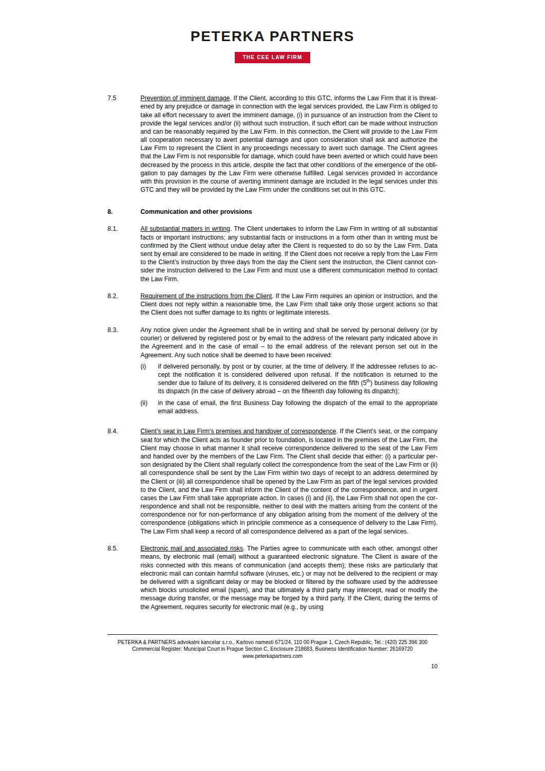PETERKA PARTNERS
THE CEE LAW FIRM
7.5
Prevention of imminent damage. If the Client, according to this GTC, informs the Law Firm that it is threatened by any prejudice or damage in connection with the legal services provided, the Law Firm is obliged to take all effort necessary to avert the imminent damage, (i) in pursuance of an instruction from the Client to provide the legal services and/or (ii) without such instruction, if such effort can be made without instruction and can be reasonably required by the Law Firm. In this connection, the Client will provide to the Law Firm all cooperation necessary to avert potential damage and upon consideration shall ask and authorize the Law Firm to represent the Client in any proceedings necessary to avert such damage. The Client agrees that the Law Firm is not responsible for damage, which could have been averted or which could have been decreased by the process in this article, despite the fact that other conditions of the emergence of the obligation to pay damages by the Law Firm were otherwise fulfilled. Legal services provided in accordance with this provision in the course of averting imminent damage are included in the legal services under this GTC and they will be provided by the Law Firm under the conditions set out in this GTC.
8. Communication and other provisions
8.1.
All substantial matters in writing. The Client undertakes to inform the Law Firm in writing of all substantial facts or important instructions; any substantial facts or instructions in a form other than in writing must be confirmed by the Client without undue delay after the Client is requested to do so by the Law Firm. Data sent by email are considered to be made in writing. If the Client does not receive a reply from the Law Firm to the Client’s instruction by three days from the day the Client sent the instruction, the Client cannot consider the instruction delivered to the Law Firm and must use a different communication method to contact the Law Firm.
8.2.
Requirement of the instructions from the Client. If the Law Firm requires an opinion or instruction, and the Client does not reply within a reasonable time, the Law Firm shall take only those urgent actions so that the Client does not suffer damage to its rights or legitimate interests.
8.3.
Any notice given under the Agreement shall be in writing and shall be served by personal delivery (or by courier) or delivered by registered post or by email to the address of the relevant party indicated above in the Agreement and in the case of email – to the email address of the relevant person set out in the Agreement. Any such notice shall be deemed to have been received:
(i) if delivered personally, by post or by courier, at the time of delivery. If the addressee refuses to accept the notification it is considered delivered upon refusal. If the notification is returned to the sender due to failure of its delivery, it is considered delivered on the fifth (5th) business day following its dispatch (in the case of delivery abroad – on the fifteenth day following its dispatch);
(ii) in the case of email, the first Business Day following the dispatch of the email to the appropriate email address.
8.4.
Client’s seat in Law Firm’s premises and handover of correspondence. If the Client’s seat, or the company seat for which the Client acts as founder prior to foundation, is located in the premises of the Law Firm, the Client may choose in what manner it shall receive correspondence delivered to the seat of the Law Firm and handed over by the members of the Law Firm. The Client shall decide that either: (i) a particular person designated by the Client shall regularly collect the correspondence from the seat of the Law Firm or (ii) all correspondence shall be sent by the Law Firm within two days of receipt to an address determined by the Client or (iii) all correspondence shall be opened by the Law Firm as part of the legal services provided to the Client, and the Law Firm shall inform the Client of the content of the correspondence, and in urgent cases the Law Firm shall take appropriate action. In cases (i) and (ii), the Law Firm shall not open the correspondence and shall not be responsible, neither to deal with the matters arising from the content of the correspondence nor for non-performance of any obligation arising from the moment of the delivery of the correspondence (obligations which in principle commence as a consequence of delivery to the Law Firm). The Law Firm shall keep a record of all correspondence delivered as a part of the legal services.
8.5.
Electronic mail and associated risks. The Parties agree to communicate with each other, amongst other means, by electronic mail (email) without a guaranteed electronic signature. The Client is aware of the risks connected with this means of communication (and accepts them); these risks are particularly that electronic mail can contain harmful software (viruses, etc.) or may not be delivered to the recipient or may be delivered with a significant delay or may be blocked or filtered by the software used by the addressee which blocks unsolicited email (spam), and that ultimately a third party may intercept, read or modify the message during transfer, or the message may be forged by a third party. If the Client, during the terms of the Agreement, requires security for electronic mail (e.g., by using
PETERKA & PARTNERS advokatni kancelar s.r.o., Karlovo namesti 671/24, 110 00 Prague 1, Czech Republic, Tel.: (420) 225 396 300
Commercial Register: Municipal Court in Prague Section C, Enclosure 218683, Business Identification Number: 26169720
www.peterkapartners.com
10